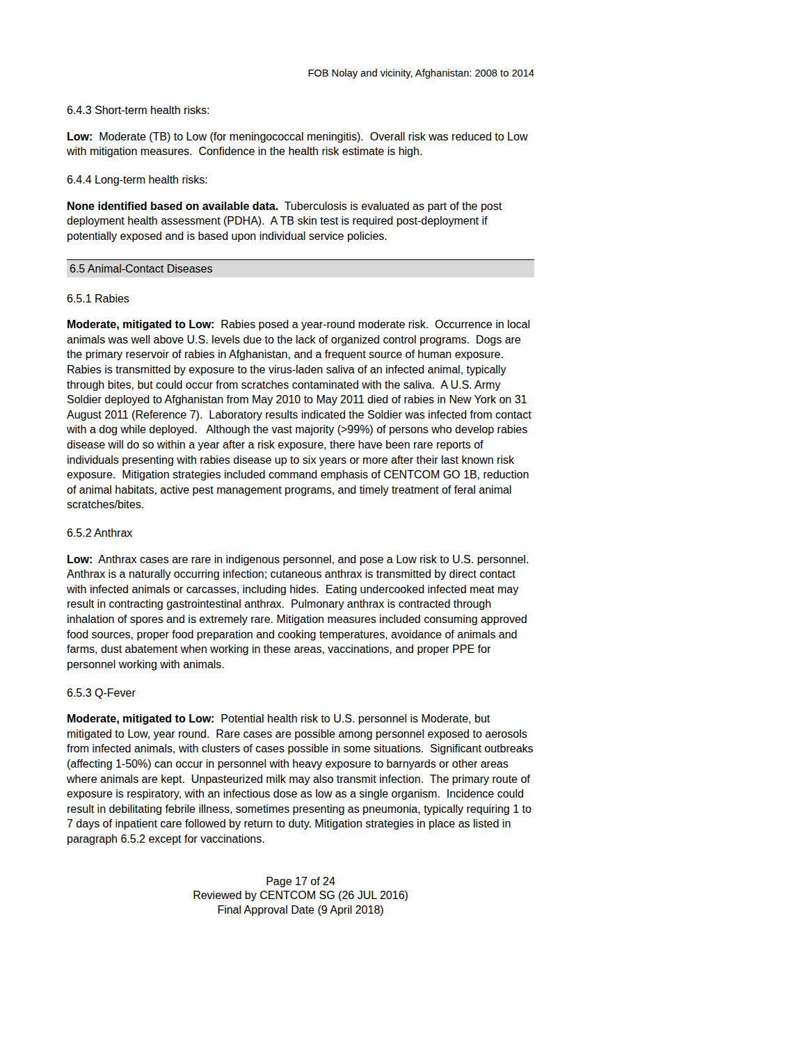FOB Nolay and vicinity, Afghanistan: 2008 to 2014
6.4.3 Short-term health risks:
Low: Moderate (TB) to Low (for meningococcal meningitis). Overall risk was reduced to Low with mitigation measures. Confidence in the health risk estimate is high.
6.4.4 Long-term health risks:
None identified based on available data. Tuberculosis is evaluated as part of the post deployment health assessment (PDHA). A TB skin test is required post-deployment if potentially exposed and is based upon individual service policies.
6.5 Animal-Contact Diseases
6.5.1 Rabies
Moderate, mitigated to Low: Rabies posed a year-round moderate risk. Occurrence in local animals was well above U.S. levels due to the lack of organized control programs. Dogs are the primary reservoir of rabies in Afghanistan, and a frequent source of human exposure. Rabies is transmitted by exposure to the virus-laden saliva of an infected animal, typically through bites, but could occur from scratches contaminated with the saliva. A U.S. Army Soldier deployed to Afghanistan from May 2010 to May 2011 died of rabies in New York on 31 August 2011 (Reference 7). Laboratory results indicated the Soldier was infected from contact with a dog while deployed. Although the vast majority (>99%) of persons who develop rabies disease will do so within a year after a risk exposure, there have been rare reports of individuals presenting with rabies disease up to six years or more after their last known risk exposure. Mitigation strategies included command emphasis of CENTCOM GO 1B, reduction of animal habitats, active pest management programs, and timely treatment of feral animal scratches/bites.
6.5.2 Anthrax
Low: Anthrax cases are rare in indigenous personnel, and pose a Low risk to U.S. personnel. Anthrax is a naturally occurring infection; cutaneous anthrax is transmitted by direct contact with infected animals or carcasses, including hides. Eating undercooked infected meat may result in contracting gastrointestinal anthrax. Pulmonary anthrax is contracted through inhalation of spores and is extremely rare. Mitigation measures included consuming approved food sources, proper food preparation and cooking temperatures, avoidance of animals and farms, dust abatement when working in these areas, vaccinations, and proper PPE for personnel working with animals.
6.5.3 Q-Fever
Moderate, mitigated to Low: Potential health risk to U.S. personnel is Moderate, but mitigated to Low, year round. Rare cases are possible among personnel exposed to aerosols from infected animals, with clusters of cases possible in some situations. Significant outbreaks (affecting 1-50%) can occur in personnel with heavy exposure to barnyards or other areas where animals are kept. Unpasteurized milk may also transmit infection. The primary route of exposure is respiratory, with an infectious dose as low as a single organism. Incidence could result in debilitating febrile illness, sometimes presenting as pneumonia, typically requiring 1 to 7 days of inpatient care followed by return to duty. Mitigation strategies in place as listed in paragraph 6.5.2 except for vaccinations.
Page 17 of 24
Reviewed by CENTCOM SG (26 JUL 2016)
Final Approval Date (9 April 2018)